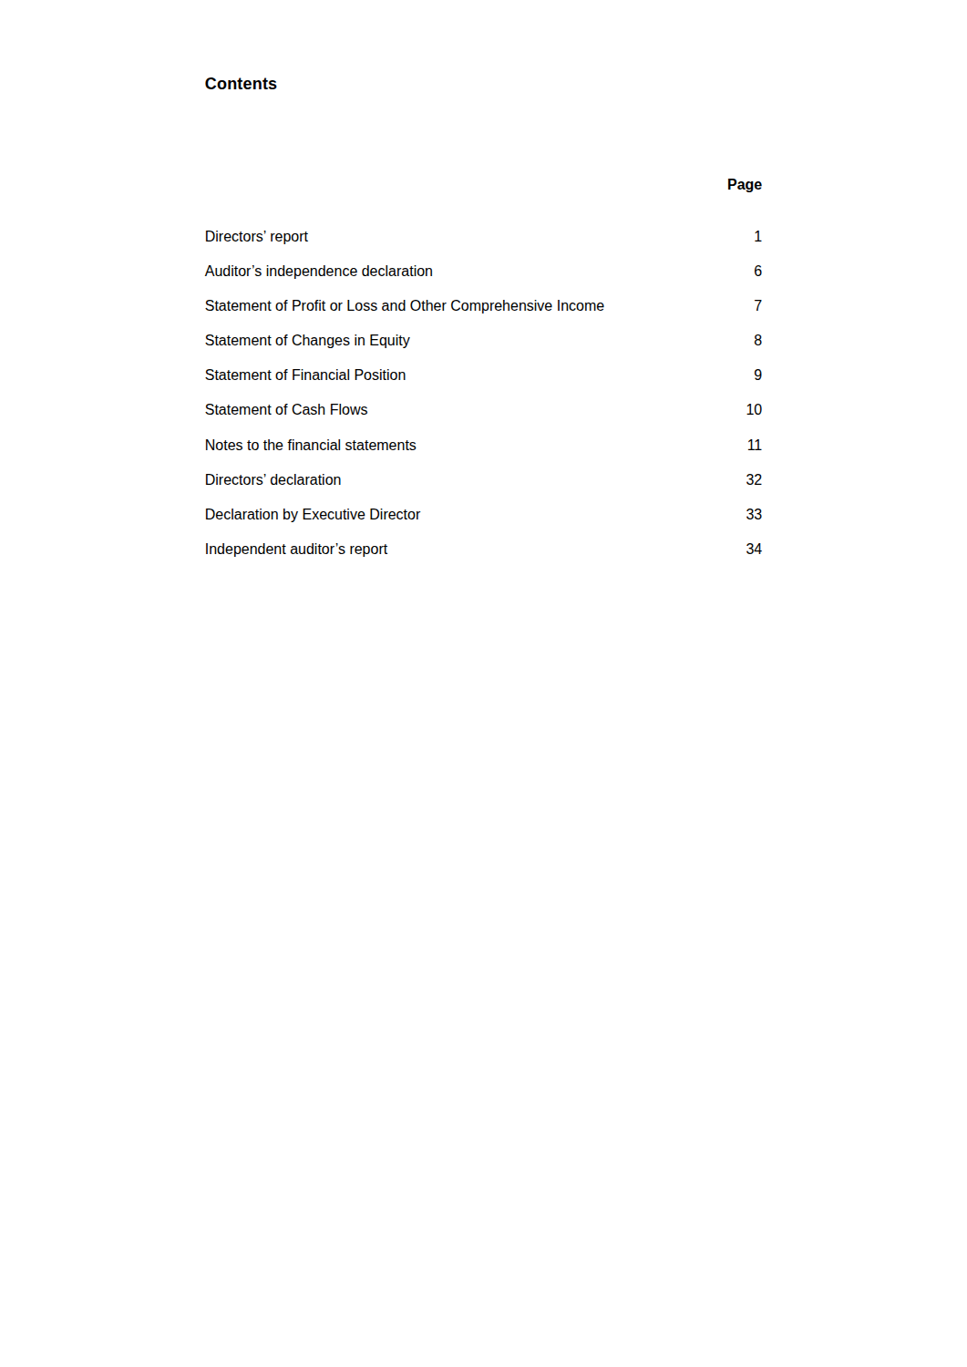Contents
| | Page |
| --- | --- |
| Directors’ report | 1 |
| Auditor’s independence declaration | 6 |
| Statement of Profit or Loss and Other Comprehensive Income | 7 |
| Statement of Changes in Equity | 8 |
| Statement of Financial Position | 9 |
| Statement of Cash Flows | 10 |
| Notes to the financial statements | 11 |
| Directors’ declaration | 32 |
| Declaration by Executive Director | 33 |
| Independent auditor’s report | 34 |